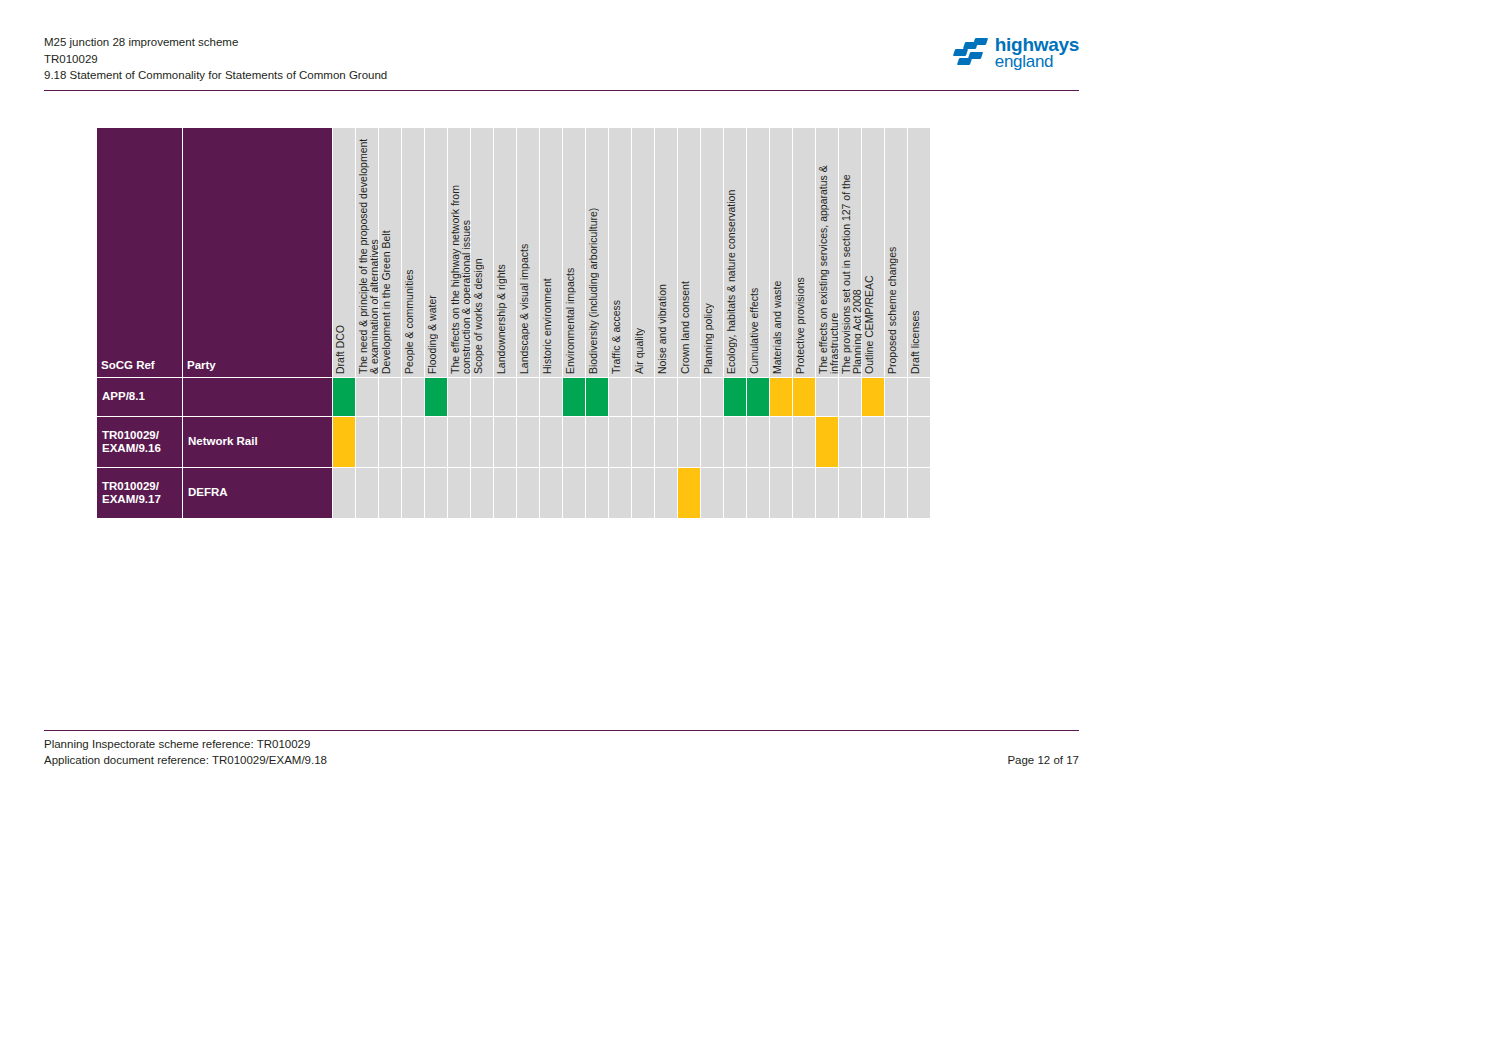M25 junction 28 improvement scheme
TR010029
9.18 Statement of Commonality for Statements of Common Ground
highwaysengland
| SoCG Ref | Party | Draft DCO | The need & principle of the proposed development & examination of alternatives | Development in the Green Belt | People & communities | Flooding & water | The effects on the highway network from construction & operational issues | Scope of works & design | Landownership & rights | Landscape & visual impacts | Historic environment | Environmental impacts | Biodiversity (including arboriculture) | Traffic & access | Air quality | Noise and vibration | Crown land consent | Planning policy | Ecology, habitats & nature conservation | Cumulative effects | Materials and waste | Protective provisions | The effects on existing services, apparatus & infrastructure | The provisions set out in section 127 of the Planning Act 2008 | Outline CEMP/REAC | Proposed scheme changes | Draft licenses |
| --- | --- | --- | --- | --- | --- | --- | --- | --- | --- | --- | --- | --- | --- | --- | --- | --- | --- | --- | --- | --- | --- | --- | --- | --- | --- | --- | --- |
| APP/8.1 | | | | | | | | | | | | | | | | | | | | | | | | | | | |
| TR010029/ EXAM/9.16 | Network Rail | | | | | | | | | | | | | | | | | | | | | | | | | | |
| TR010029/ EXAM/9.17 | DEFRA | | | | | | | | | | | | | | | | | | | | | | | | | | |
Planning Inspectorate scheme reference: TR010029
Application document reference: TR010029/EXAM/9.18
Page 12 of 17